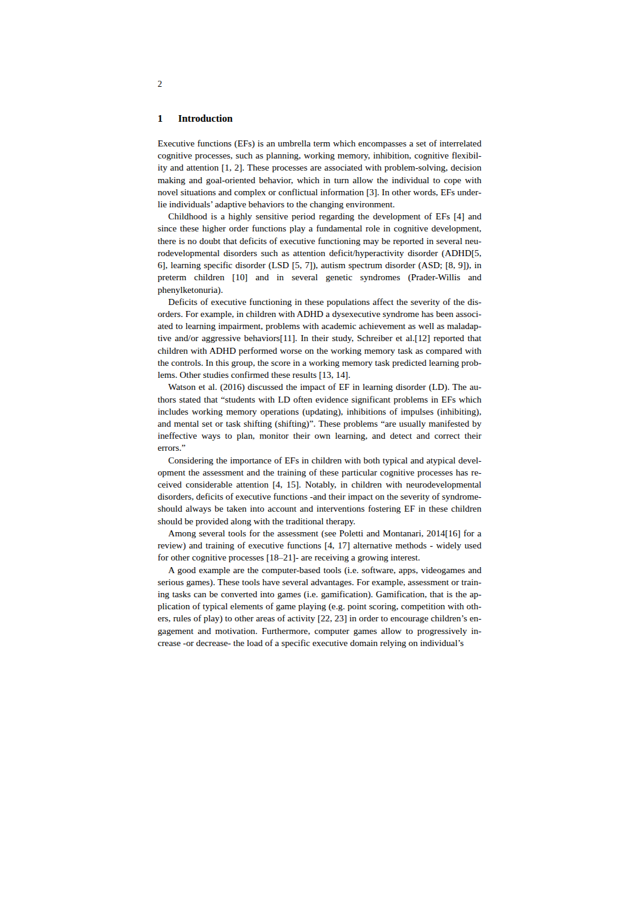2
1 Introduction
Executive functions (EFs) is an umbrella term which encompasses a set of interrelated cognitive processes, such as planning, working memory, inhibition, cognitive flexibility and attention [1, 2]. These processes are associated with problem-solving, decision making and goal-oriented behavior, which in turn allow the individual to cope with novel situations and complex or conflictual information [3]. In other words, EFs underlie individuals’ adaptive behaviors to the changing environment.
Childhood is a highly sensitive period regarding the development of EFs [4] and since these higher order functions play a fundamental role in cognitive development, there is no doubt that deficits of executive functioning may be reported in several neurodevelopmental disorders such as attention deficit/hyperactivity disorder (ADHD[5, 6], learning specific disorder (LSD [5, 7]), autism spectrum disorder (ASD; [8, 9]), in preterm children [10] and in several genetic syndromes (Prader-Willis and phenylketonuria).
Deficits of executive functioning in these populations affect the severity of the disorders. For example, in children with ADHD a dysexecutive syndrome has been associated to learning impairment, problems with academic achievement as well as maladaptive and/or aggressive behaviors[11]. In their study, Schreiber et al.[12] reported that children with ADHD performed worse on the working memory task as compared with the controls. In this group, the score in a working memory task predicted learning problems. Other studies confirmed these results [13, 14].
Watson et al. (2016) discussed the impact of EF in learning disorder (LD). The authors stated that “students with LD often evidence significant problems in EFs which includes working memory operations (updating), inhibitions of impulses (inhibiting), and mental set or task shifting (shifting)”. These problems “are usually manifested by ineffective ways to plan, monitor their own learning, and detect and correct their errors.”
Considering the importance of EFs in children with both typical and atypical development the assessment and the training of these particular cognitive processes has received considerable attention [4, 15]. Notably, in children with neurodevelopmental disorders, deficits of executive functions -and their impact on the severity of syndrome- should always be taken into account and interventions fostering EF in these children should be provided along with the traditional therapy.
Among several tools for the assessment (see Poletti and Montanari, 2014[16] for a review) and training of executive functions [4, 17] alternative methods - widely used for other cognitive processes [18–21]- are receiving a growing interest.
A good example are the computer-based tools (i.e. software, apps, videogames and serious games). These tools have several advantages. For example, assessment or training tasks can be converted into games (i.e. gamification). Gamification, that is the application of typical elements of game playing (e.g. point scoring, competition with others, rules of play) to other areas of activity [22, 23] in order to encourage children’s engagement and motivation. Furthermore, computer games allow to progressively increase -or decrease- the load of a specific executive domain relying on individual’s